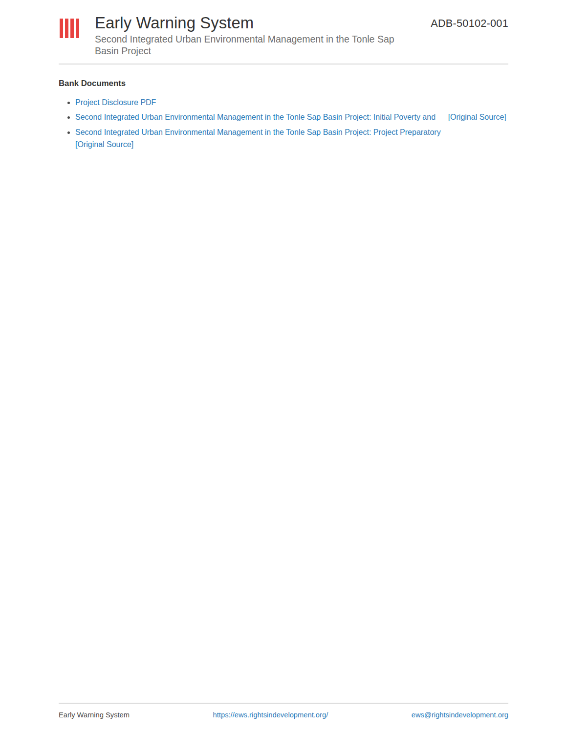Early Warning System
Second Integrated Urban Environmental Management in the Tonle Sap Basin Project
ADB-50102-001
Bank Documents
Project Disclosure PDF
Second Integrated Urban Environmental Management in the Tonle Sap Basin Project: Initial Poverty and [Original Source]
Second Integrated Urban Environmental Management in the Tonle Sap Basin Project: Project Preparatory [Original Source]
Early Warning System
https://ews.rightsindevelopment.org/
ews@rightsindevelopment.org